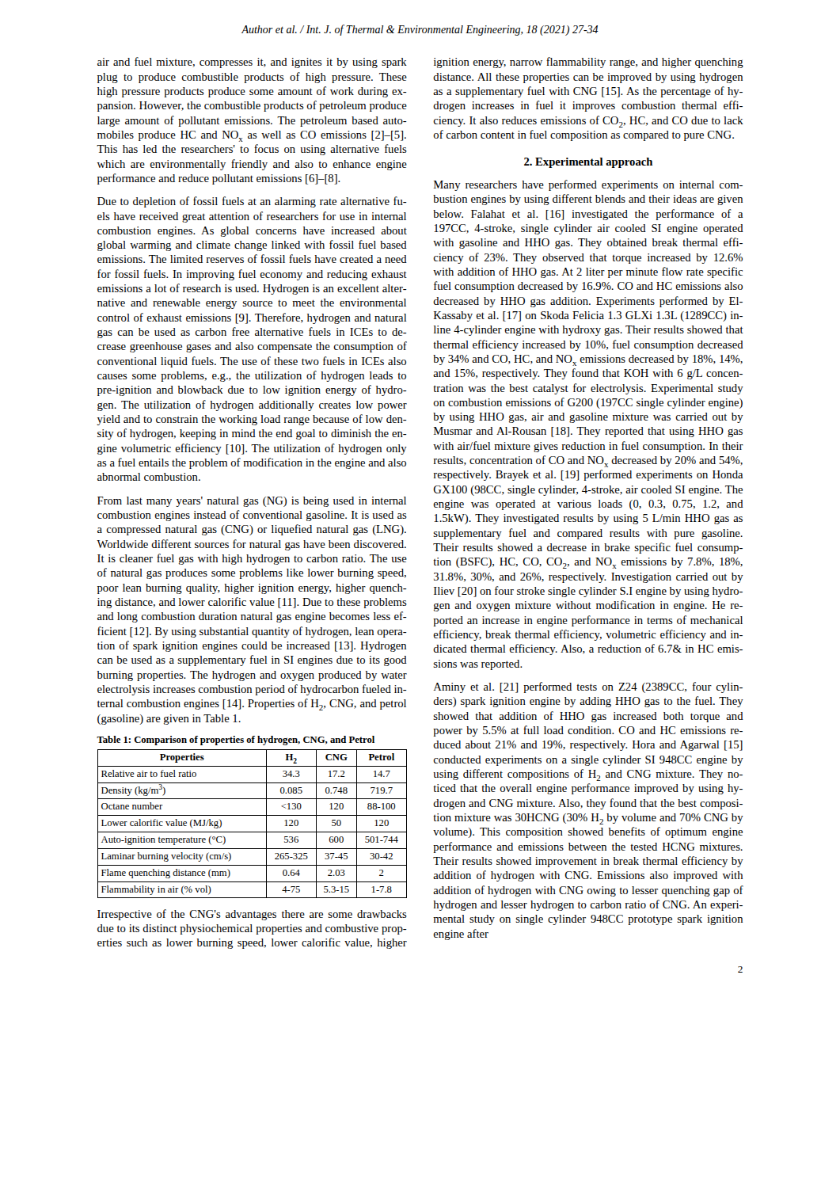Author et al. / Int. J. of Thermal & Environmental Engineering, 18 (2021) 27-34
air and fuel mixture, compresses it, and ignites it by using spark plug to produce combustible products of high pressure. These high pressure products produce some amount of work during expansion. However, the combustible products of petroleum produce large amount of pollutant emissions. The petroleum based automobiles produce HC and NOx as well as CO emissions [2]–[5]. This has led the researchers' to focus on using alternative fuels which are environmentally friendly and also to enhance engine performance and reduce pollutant emissions [6]–[8].
Due to depletion of fossil fuels at an alarming rate alternative fuels have received great attention of researchers for use in internal combustion engines. As global concerns have increased about global warming and climate change linked with fossil fuel based emissions. The limited reserves of fossil fuels have created a need for fossil fuels. In improving fuel economy and reducing exhaust emissions a lot of research is used. Hydrogen is an excellent alternative and renewable energy source to meet the environmental control of exhaust emissions [9]. Therefore, hydrogen and natural gas can be used as carbon free alternative fuels in ICEs to decrease greenhouse gases and also compensate the consumption of conventional liquid fuels. The use of these two fuels in ICEs also causes some problems, e.g., the utilization of hydrogen leads to pre-ignition and blowback due to low ignition energy of hydrogen. The utilization of hydrogen additionally creates low power yield and to constrain the working load range because of low density of hydrogen, keeping in mind the end goal to diminish the engine volumetric efficiency [10]. The utilization of hydrogen only as a fuel entails the problem of modification in the engine and also abnormal combustion.
From last many years' natural gas (NG) is being used in internal combustion engines instead of conventional gasoline. It is used as a compressed natural gas (CNG) or liquefied natural gas (LNG). Worldwide different sources for natural gas have been discovered. It is cleaner fuel gas with high hydrogen to carbon ratio. The use of natural gas produces some problems like lower burning speed, poor lean burning quality, higher ignition energy, higher quenching distance, and lower calorific value [11]. Due to these problems and long combustion duration natural gas engine becomes less efficient [12]. By using substantial quantity of hydrogen, lean operation of spark ignition engines could be increased [13]. Hydrogen can be used as a supplementary fuel in SI engines due to its good burning properties. The hydrogen and oxygen produced by water electrolysis increases combustion period of hydrocarbon fueled internal combustion engines [14]. Properties of H2, CNG, and petrol (gasoline) are given in Table 1.
Table 1: Comparison of properties of hydrogen, CNG, and Petrol
| Properties | H 2 | CNG | Petrol |
| --- | --- | --- | --- |
| Relative air to fuel ratio | 34.3 | 17.2 | 14.7 |
| Density (kg/m 3 ) | 0.085 | 0.748 | 719.7 |
| Octane number | <130 | 120 | 88-100 |
| Lower calorific value (MJ/kg) | 120 | 50 | 120 |
| Auto-ignition temperature (°C) | 536 | 600 | 501-744 |
| Laminar burning velocity (cm/s) | 265-325 | 37-45 | 30-42 |
| Flame quenching distance (mm) | 0.64 | 2.03 | 2 |
| Flammability in air (% vol) | 4-75 | 5.3-15 | 1-7.8 |
Irrespective of the CNG's advantages there are some drawbacks due to its distinct physiochemical properties and combustive properties such as lower burning speed, lower calorific value, higher ignition energy, narrow flammability range, and higher quenching distance. All these properties can be improved by using hydrogen as a supplementary fuel with CNG [15]. As the percentage of hydrogen increases in fuel it improves combustion thermal efficiency. It also reduces emissions of CO2, HC, and CO due to lack of carbon content in fuel composition as compared to pure CNG.
2. Experimental approach
Many researchers have performed experiments on internal combustion engines by using different blends and their ideas are given below. Falahat et al. [16] investigated the performance of a 197CC, 4-stroke, single cylinder air cooled SI engine operated with gasoline and HHO gas. They obtained break thermal efficiency of 23%. They observed that torque increased by 12.6% with addition of HHO gas. At 2 liter per minute flow rate specific fuel consumption decreased by 16.9%. CO and HC emissions also decreased by HHO gas addition. Experiments performed by El-Kassaby et al. [17] on Skoda Felicia 1.3 GLXi 1.3L (1289CC) in-line 4-cylinder engine with hydroxy gas. Their results showed that thermal efficiency increased by 10%, fuel consumption decreased by 34% and CO, HC, and NOx emissions decreased by 18%, 14%, and 15%, respectively. They found that KOH with 6 g/L concentration was the best catalyst for electrolysis. Experimental study on combustion emissions of G200 (197CC single cylinder engine) by using HHO gas, air and gasoline mixture was carried out by Musmar and Al-Rousan [18]. They reported that using HHO gas with air/fuel mixture gives reduction in fuel consumption. In their results, concentration of CO and NOx decreased by 20% and 54%, respectively. Brayek et al. [19] performed experiments on Honda GX100 (98CC, single cylinder, 4-stroke, air cooled SI engine. The engine was operated at various loads (0, 0.3, 0.75, 1.2, and 1.5kW). They investigated results by using 5 L/min HHO gas as supplementary fuel and compared results with pure gasoline. Their results showed a decrease in brake specific fuel consumption (BSFC), HC, CO, CO2, and NOx emissions by 7.8%, 18%, 31.8%, 30%, and 26%, respectively. Investigation carried out by Iliev [20] on four stroke single cylinder S.I engine by using hydrogen and oxygen mixture without modification in engine. He reported an increase in engine performance in terms of mechanical efficiency, break thermal efficiency, volumetric efficiency and indicated thermal efficiency. Also, a reduction of 6.7& in HC emissions was reported.
Aminy et al. [21] performed tests on Z24 (2389CC, four cylinders) spark ignition engine by adding HHO gas to the fuel. They showed that addition of HHO gas increased both torque and power by 5.5% at full load condition. CO and HC emissions reduced about 21% and 19%, respectively. Hora and Agarwal [15] conducted experiments on a single cylinder SI 948CC engine by using different compositions of H2 and CNG mixture. They noticed that the overall engine performance improved by using hydrogen and CNG mixture. Also, they found that the best composition mixture was 30HCNG (30% H2 by volume and 70% CNG by volume). This composition showed benefits of optimum engine performance and emissions between the tested HCNG mixtures. Their results showed improvement in break thermal efficiency by addition of hydrogen with CNG. Emissions also improved with addition of hydrogen with CNG owing to lesser quenching gap of hydrogen and lesser hydrogen to carbon ratio of CNG. An experimental study on single cylinder 948CC prototype spark ignition engine after
2